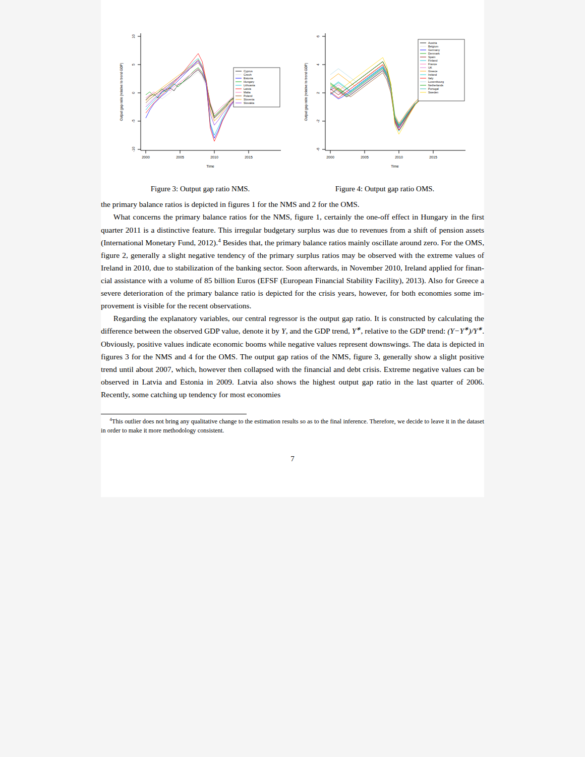10 5 0 -5 -10 2000 2005 2010 2015 Output gap ratio (relative to trend GDP) Time Cyprus Czech Estonia Hungary Lithuania Latvia Malta Poland Slovenia Slovakia
Figure 3: Output gap ratio NMS.
6 4 2 -2 -6 2000 2005 2010 2015 Output gap ratio (relative to trend GDP) Time Austria Belgium Germany Denmark Spain Finland France UK Greece Ireland Italy Luxembourg Netherlands Portugal Sweden
Figure 4: Output gap ratio OMS.
the primary balance ratios is depicted in figures 1 for the NMS and 2 for the OMS.
What concerns the primary balance ratios for the NMS, figure 1, certainly the one-off effect in Hungary in the first quarter 2011 is a distinctive feature. This irregular budgetary surplus was due to revenues from a shift of pension assets (International Monetary Fund, 2012).4 Besides that, the primary balance ratios mainly oscillate around zero. For the OMS, figure 2, generally a slight negative tendency of the primary surplus ratios may be observed with the extreme values of Ireland in 2010, due to stabilization of the banking sector. Soon afterwards, in November 2010, Ireland applied for financial assistance with a volume of 85 billion Euros (EFSF (European Financial Stability Facility), 2013). Also for Greece a severe deterioration of the primary balance ratio is depicted for the crisis years, however, for both economies some improvement is visible for the recent observations.
Regarding the explanatory variables, our central regressor is the output gap ratio. It is constructed by calculating the difference between the observed GDP value, denote it by Y, and the GDP trend, Y∗, relative to the GDP trend: (Y−Y∗)/Y∗. Obviously, positive values indicate economic booms while negative values represent downswings. The data is depicted in figures 3 for the NMS and 4 for the OMS. The output gap ratios of the NMS, figure 3, generally show a slight positive trend until about 2007, which, however then collapsed with the financial and debt crisis. Extreme negative values can be observed in Latvia and Estonia in 2009. Latvia also shows the highest output gap ratio in the last quarter of 2006. Recently, some catching up tendency for most economies
4This outlier does not bring any qualitative change to the estimation results so as to the final inference. Therefore, we decide to leave it in the dataset in order to make it more methodology consistent.
7